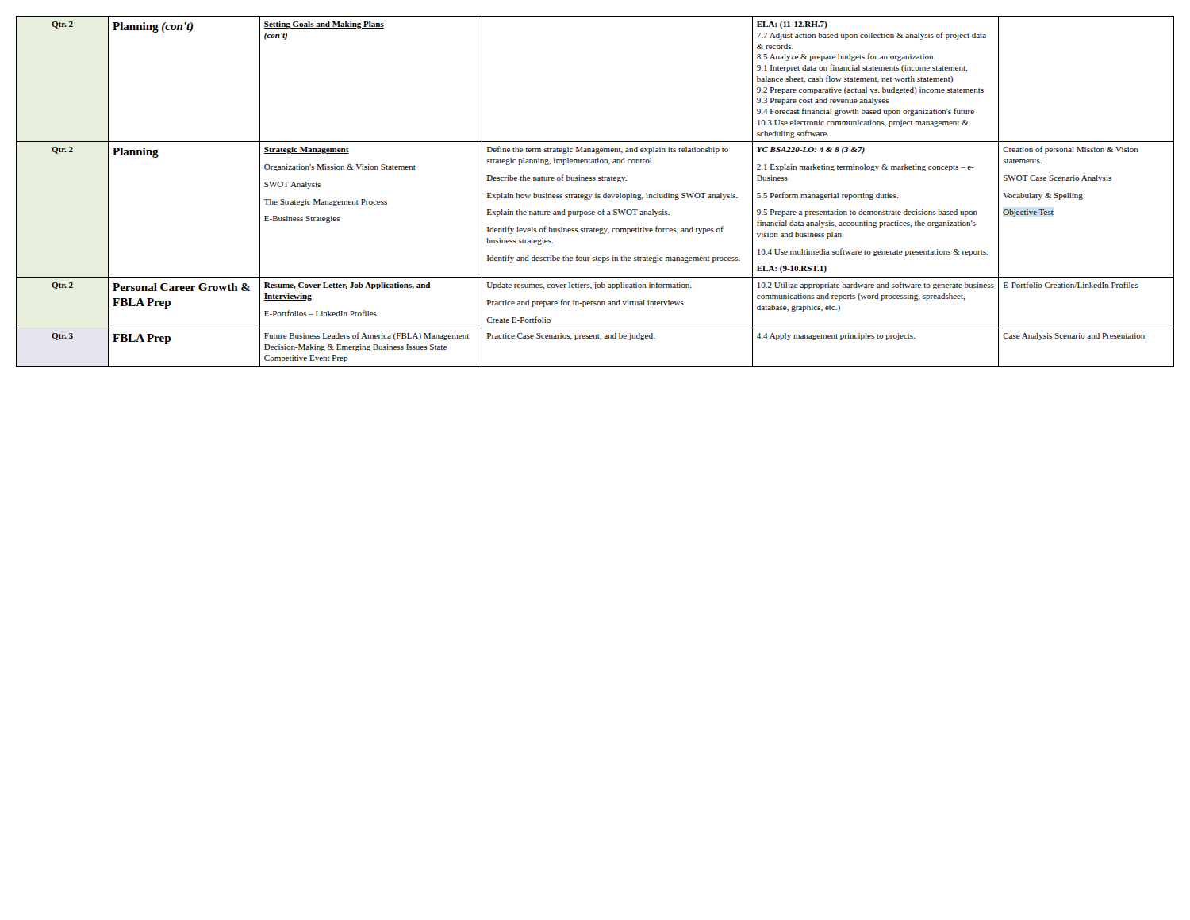| Qtr. 2 | Planning (con't) | Setting Goals and Making Plans (con't) | | ELA: (11-12.RH.7) 7.7 Adjust action based upon collection & analysis of project data & records. 8.5 Analyze & prepare budgets for an organization. 9.1 Interpret data on financial statements (income statement, balance sheet, cash flow statement, net worth statement) 9.2 Prepare comparative (actual vs. budgeted) income statements 9.3 Prepare cost and revenue analyses 9.4 Forecast financial growth based upon organization's future 10.3 Use electronic communications, project management & scheduling software. | |
| Qtr. 2 | Planning | Strategic Management Organization's Mission & Vision Statement SWOT Analysis The Strategic Management Process E-Business Strategies | Define the term strategic Management, and explain its relationship to strategic planning, implementation, and control. Describe the nature of business strategy. Explain how business strategy is developing, including SWOT analysis. Explain the nature and purpose of a SWOT analysis. Identify levels of business strategy, competitive forces, and types of business strategies. Identify and describe the four steps in the strategic management process. | YC BSA220-LO: 4 & 8 (3 &7) 2.1 Explain marketing terminology & marketing concepts – e-Business 5.5 Perform managerial reporting duties. 9.5 Prepare a presentation to demonstrate decisions based upon financial data analysis, accounting practices, the organization's vision and business plan 10.4 Use multimedia software to generate presentations & reports. ELA: (9-10.RST.1) | Creation of personal Mission & Vision statements. SWOT Case Scenario Analysis Vocabulary & Spelling Objective Test |
| Qtr. 2 | Personal Career Growth & FBLA Prep | Resume, Cover Letter, Job Applications, and Interviewing E-Portfolios – LinkedIn Profiles | Update resumes, cover letters, job application information. Practice and prepare for in-person and virtual interviews Create E-Portfolio | 10.2 Utilize appropriate hardware and software to generate business communications and reports (word processing, spreadsheet, database, graphics, etc.) | E-Portfolio Creation/LinkedIn Profiles |
| Qtr. 3 | FBLA Prep | Future Business Leaders of America (FBLA) Management Decision-Making & Emerging Business Issues State Competitive Event Prep | Practice Case Scenarios, present, and be judged. | 4.4 Apply management principles to projects. | Case Analysis Scenario and Presentation |